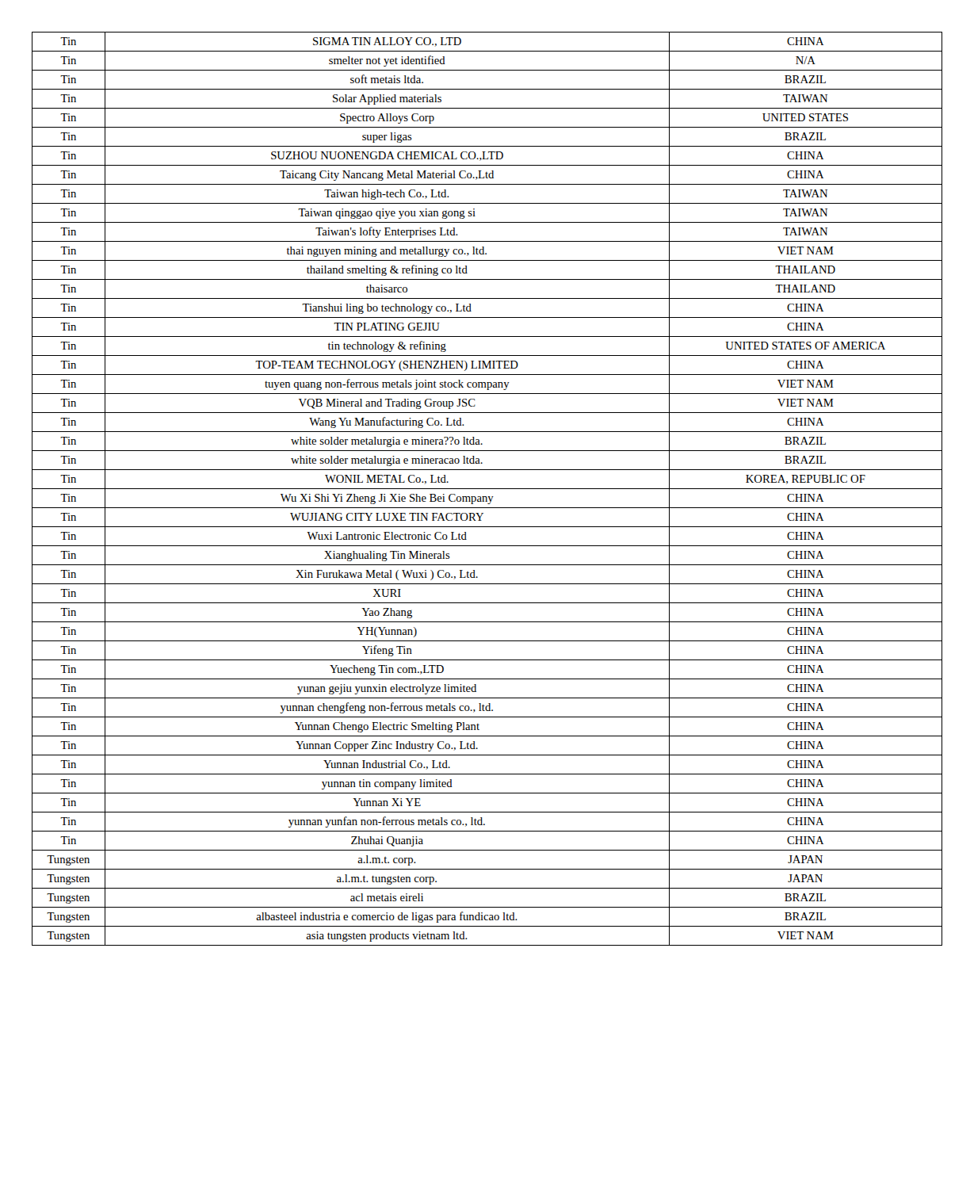| Tin | SIGMA TIN ALLOY CO., LTD | CHINA |
| Tin | smelter not yet identified | N/A |
| Tin | soft metais ltda. | BRAZIL |
| Tin | Solar Applied materials | TAIWAN |
| Tin | Spectro Alloys Corp | UNITED STATES |
| Tin | super ligas | BRAZIL |
| Tin | SUZHOU NUONENGDA CHEMICAL CO.,LTD | CHINA |
| Tin | Taicang City Nancang Metal Material Co.,Ltd | CHINA |
| Tin | Taiwan high-tech Co., Ltd. | TAIWAN |
| Tin | Taiwan qinggao qiye you xian gong si | TAIWAN |
| Tin | Taiwan's lofty Enterprises Ltd. | TAIWAN |
| Tin | thai nguyen mining and metallurgy co., ltd. | VIET NAM |
| Tin | thailand smelting & refining co ltd | THAILAND |
| Tin | thaisarco | THAILAND |
| Tin | Tianshui ling bo technology co., Ltd | CHINA |
| Tin | TIN PLATING GEJIU | CHINA |
| Tin | tin technology & refining | UNITED STATES OF AMERICA |
| Tin | TOP-TEAM TECHNOLOGY (SHENZHEN) LIMITED | CHINA |
| Tin | tuyen quang non-ferrous metals joint stock company | VIET NAM |
| Tin | VQB Mineral and Trading Group JSC | VIET NAM |
| Tin | Wang Yu Manufacturing Co. Ltd. | CHINA |
| Tin | white solder metalurgia e minera??o ltda. | BRAZIL |
| Tin | white solder metalurgia e mineracao ltda. | BRAZIL |
| Tin | WONIL METAL Co., Ltd. | KOREA, REPUBLIC OF |
| Tin | Wu Xi Shi Yi Zheng Ji Xie She Bei Company | CHINA |
| Tin | WUJIANG CITY LUXE TIN FACTORY | CHINA |
| Tin | Wuxi Lantronic Electronic Co Ltd | CHINA |
| Tin | Xianghualing Tin Minerals | CHINA |
| Tin | Xin Furukawa Metal ( Wuxi ) Co., Ltd. | CHINA |
| Tin | XURI | CHINA |
| Tin | Yao Zhang | CHINA |
| Tin | YH(Yunnan) | CHINA |
| Tin | Yifeng Tin | CHINA |
| Tin | Yuecheng Tin com.,LTD | CHINA |
| Tin | yunan gejiu yunxin electrolyze limited | CHINA |
| Tin | yunnan chengfeng non-ferrous metals co., ltd. | CHINA |
| Tin | Yunnan Chengo Electric Smelting Plant | CHINA |
| Tin | Yunnan Copper Zinc Industry Co., Ltd. | CHINA |
| Tin | Yunnan Industrial Co., Ltd. | CHINA |
| Tin | yunnan tin company limited | CHINA |
| Tin | Yunnan Xi YE | CHINA |
| Tin | yunnan yunfan non-ferrous metals co., ltd. | CHINA |
| Tin | Zhuhai Quanjia | CHINA |
| Tungsten | a.l.m.t. corp. | JAPAN |
| Tungsten | a.l.m.t. tungsten corp. | JAPAN |
| Tungsten | acl metais eireli | BRAZIL |
| Tungsten | albasteel industria e comercio de ligas para fundicao ltd. | BRAZIL |
| Tungsten | asia tungsten products vietnam ltd. | VIET NAM |